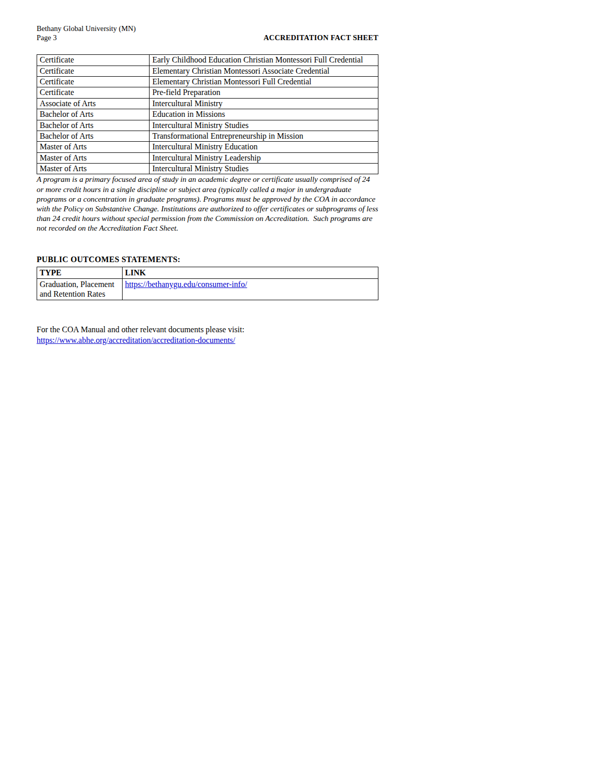Bethany Global University (MN)
Page 3
ACCREDITATION FACT SHEET
| Certificate | Early Childhood Education Christian Montessori Full Credential |
| Certificate | Elementary Christian Montessori Associate Credential |
| Certificate | Elementary Christian Montessori Full Credential |
| Certificate | Pre-field Preparation |
| Associate of Arts | Intercultural Ministry |
| Bachelor of Arts | Education in Missions |
| Bachelor of Arts | Intercultural Ministry Studies |
| Bachelor of Arts | Transformational Entrepreneurship in Mission |
| Master of Arts | Intercultural Ministry Education |
| Master of Arts | Intercultural Ministry Leadership |
| Master of Arts | Intercultural Ministry Studies |
A program is a primary focused area of study in an academic degree or certificate usually comprised of 24 or more credit hours in a single discipline or subject area (typically called a major in undergraduate programs or a concentration in graduate programs). Programs must be approved by the COA in accordance with the Policy on Substantive Change. Institutions are authorized to offer certificates or subprograms of less than 24 credit hours without special permission from the Commission on Accreditation. Such programs are not recorded on the Accreditation Fact Sheet.
PUBLIC OUTCOMES STATEMENTS:
| TYPE | LINK |
| --- | --- |
| Graduation, Placement and Retention Rates | https://bethanygu.edu/consumer-info/ |
For the COA Manual and other relevant documents please visit:
https://www.abhe.org/accreditation/accreditation-documents/